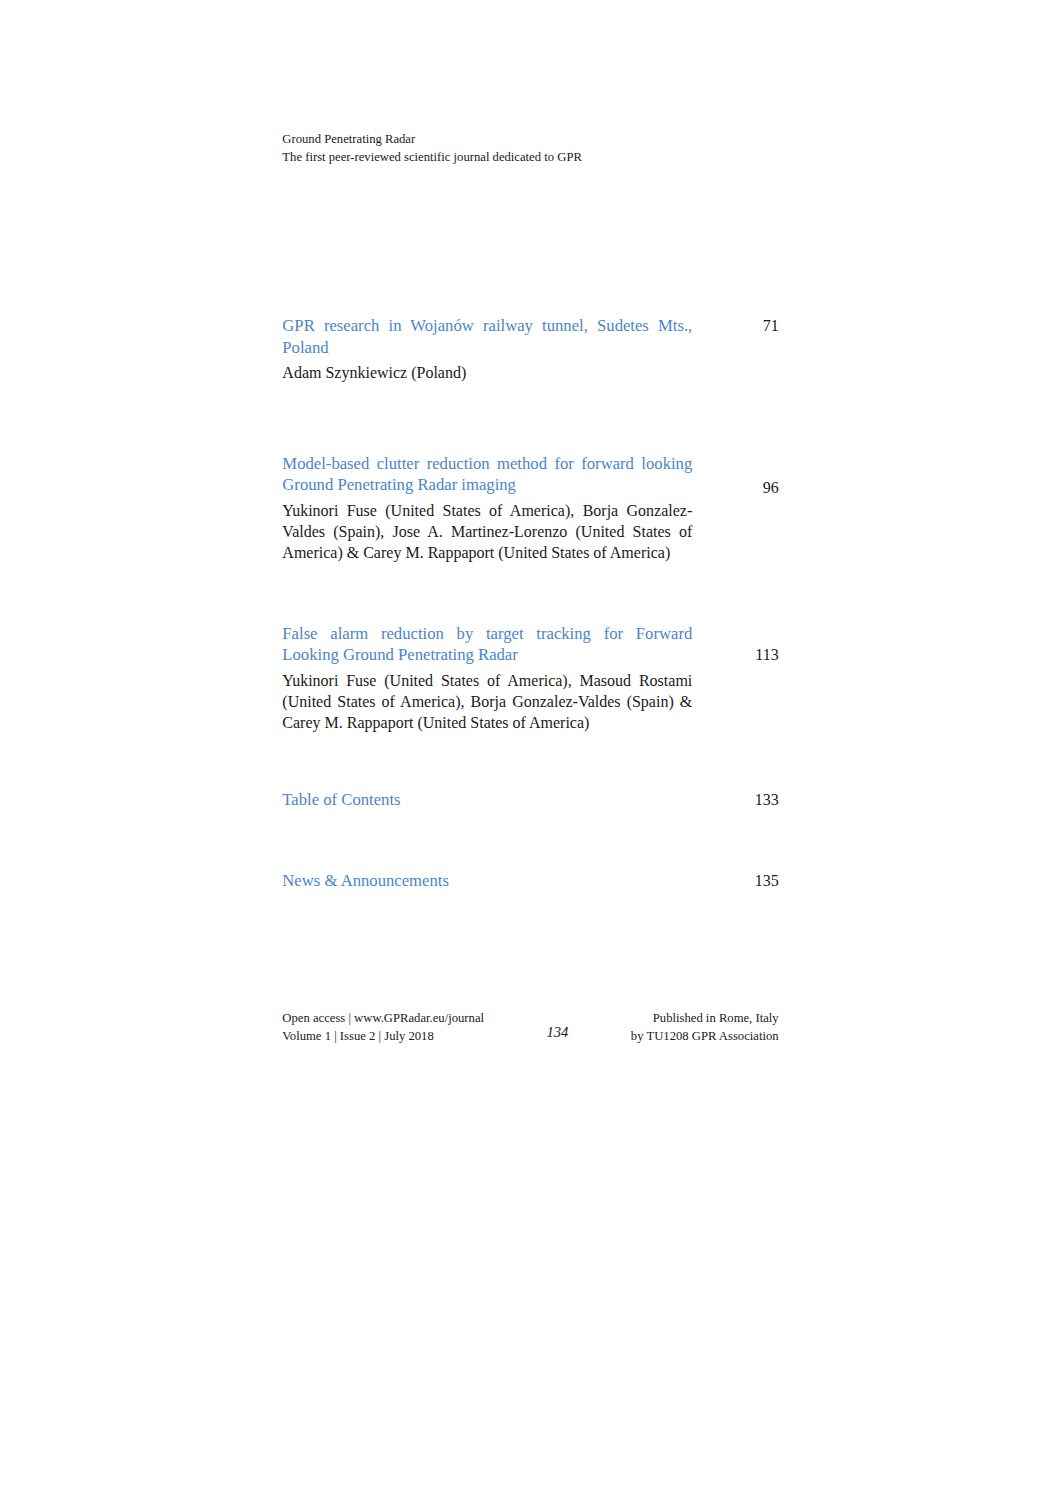Ground Penetrating Radar
The first peer-reviewed scientific journal dedicated to GPR
GPR research in Wojanów railway tunnel, Sudetes Mts., Poland
Adam Szynkiewicz (Poland)
71
Model-based clutter reduction method for forward looking Ground Penetrating Radar imaging
Yukinori Fuse (United States of America), Borja Gonzalez-Valdes (Spain), Jose A. Martinez-Lorenzo (United States of America) & Carey M. Rappaport (United States of America)
96
False alarm reduction by target tracking for Forward Looking Ground Penetrating Radar
Yukinori Fuse (United States of America), Masoud Rostami (United States of America), Borja Gonzalez-Valdes (Spain) & Carey M. Rappaport (United States of America)
113
Table of Contents
133
News & Announcements
135
Open access | www.GPRadar.eu/journal
Volume 1 | Issue 2 | July 2018
134
Published in Rome, Italy
by TU1208 GPR Association